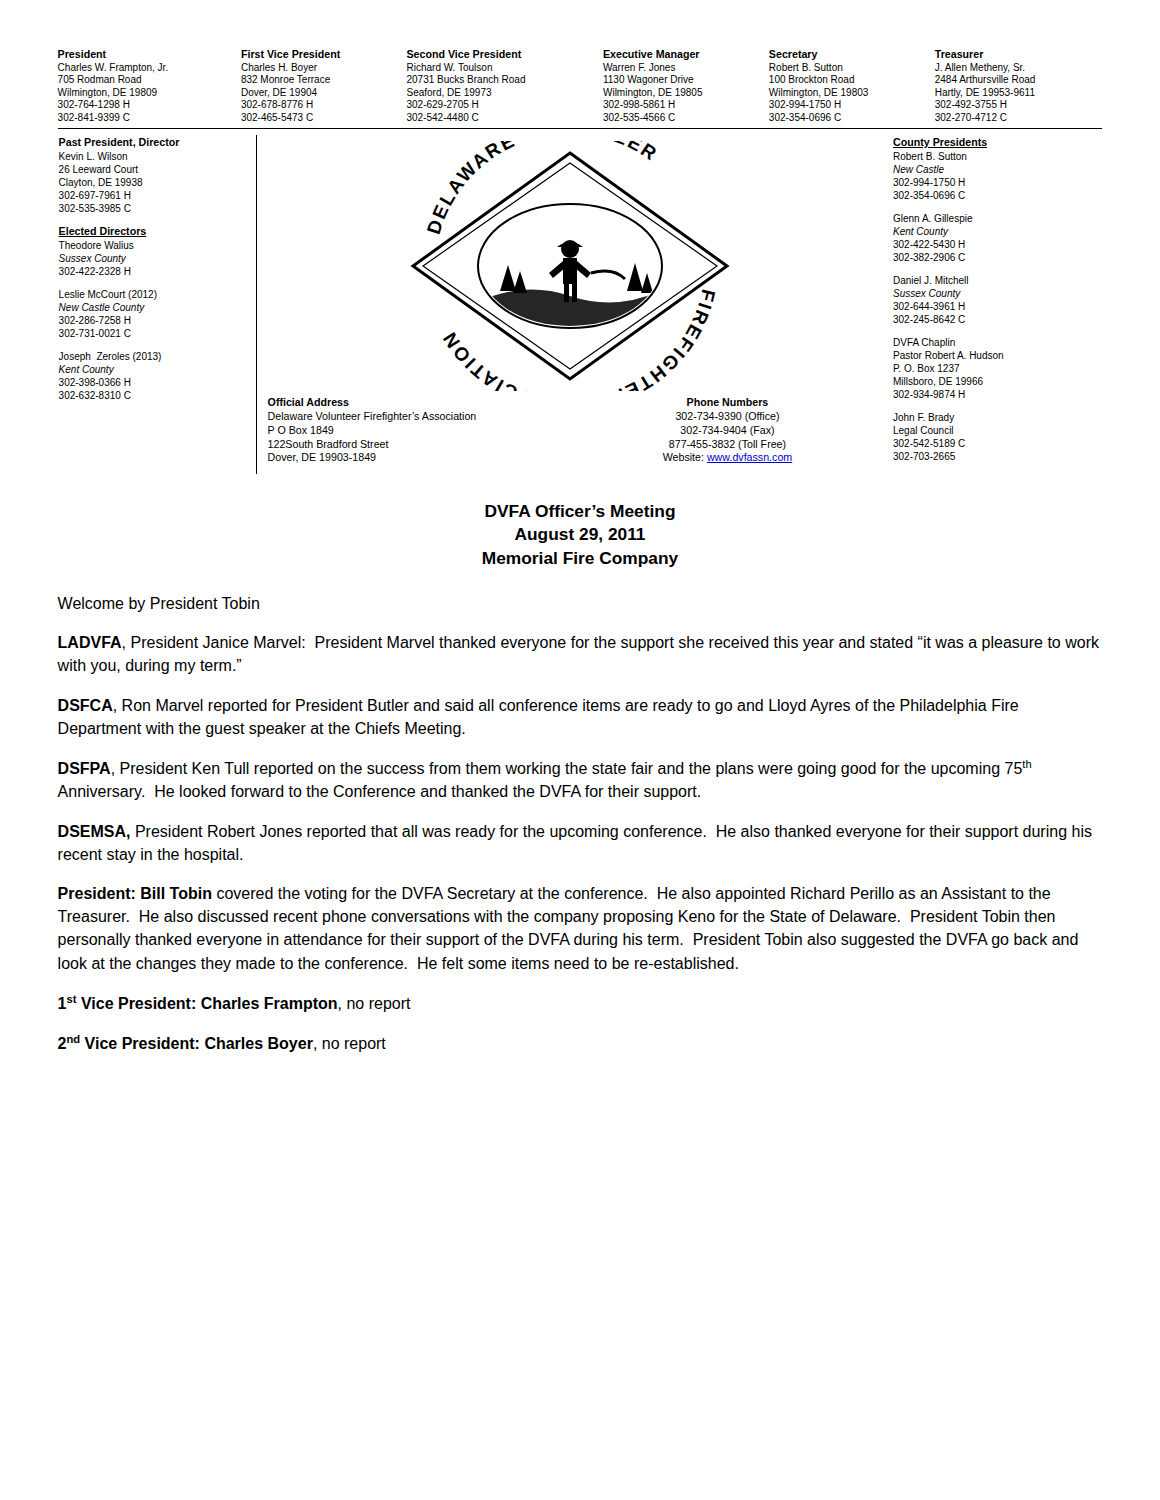| President Charles W. Frampton, Jr. 705 Rodman Road Wilmington, DE 19809 302-764-1298 H 302-841-9399 C | First Vice President Charles H. Boyer 832 Monroe Terrace Dover, DE 19904 302-678-8776 H 302-465-5473 C | Second Vice President Richard W. Toulson 20731 Bucks Branch Road Seaford, DE 19973 302-629-2705 H 302-542-4480 C | Executive Manager Warren F. Jones 1130 Wagoner Drive Wilmington, DE 19805 302-998-5861 H 302-535-4566 C | Secretary Robert B. Sutton 100 Brockton Road Wilmington, DE 19803 302-994-1750 H 302-354-0696 C | Treasurer J. Allen Metheny, Sr. 2484 Arthursville Road Hartly, DE 19953-9611 302-492-3755 H 302-270-4712 C |
| Past President, Director Kevin L. Wilson 26 Leeward Court Clayton, DE 19938 302-697-7961 H 302-535-3985 C Elected Directors Theodore Walius Sussex County 302-422-2328 H Leslie McCourt (2012) New Castle County 302-286-7258 H 302-731-0021 C Joseph Zeroles (2013) Kent County 302-398-0366 H 302-632-8310 C | DELAWARE VOLUNTEER FIREFIGHTER'S ASSOCIATION / Official Address Delaware Volunteer Firefighter’s Association P O Box 1849 122South Bradford Street Dover, DE 19903-1849 / Phone Numbers 302-734-9390 (Office) 302-734-9404 (Fax) 877-455-3832 (Toll Free) Website: www.dvfassn.com / | County Presidents Robert B. Sutton New Castle 302-994-1750 H 302-354-0696 C Glenn A. Gillespie Kent County 302-422-5430 H 302-382-2906 C Daniel J. Mitchell Sussex County 302-644-3961 H 302-245-8642 C DVFA Chaplin Pastor Robert A. Hudson P. O. Box 1237 Millsboro, DE 19966 302-934-9874 H John F. Brady Legal Council 302-542-5189 C 302-703-2665 |
DVFA Officer’s Meeting
August 29, 2011
Memorial Fire Company
Welcome by President Tobin
LADVFA, President Janice Marvel: President Marvel thanked everyone for the support she received this year and stated “it was a pleasure to work with you, during my term.”
DSFCA, Ron Marvel reported for President Butler and said all conference items are ready to go and Lloyd Ayres of the Philadelphia Fire Department with the guest speaker at the Chiefs Meeting.
DSFPA, President Ken Tull reported on the success from them working the state fair and the plans were going good for the upcoming 75th Anniversary. He looked forward to the Conference and thanked the DVFA for their support.
DSEMSA, President Robert Jones reported that all was ready for the upcoming conference. He also thanked everyone for their support during his recent stay in the hospital.
President: Bill Tobin covered the voting for the DVFA Secretary at the conference. He also appointed Richard Perillo as an Assistant to the Treasurer. He also discussed recent phone conversations with the company proposing Keno for the State of Delaware. President Tobin then personally thanked everyone in attendance for their support of the DVFA during his term. President Tobin also suggested the DVFA go back and look at the changes they made to the conference. He felt some items need to be re-established.
1st Vice President: Charles Frampton, no report
2nd Vice President: Charles Boyer, no report